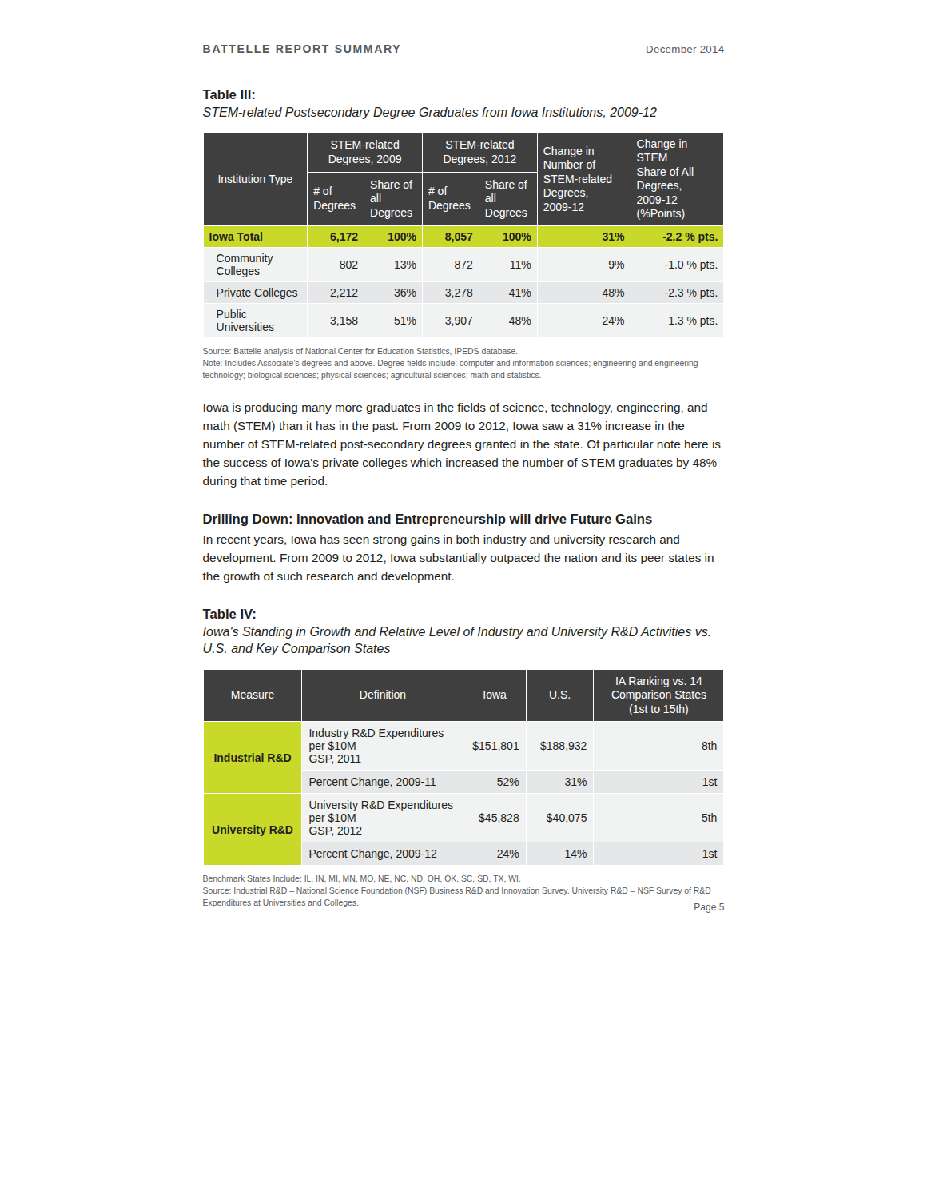BATTELLE REPORT SUMMARY
December 2014
Table III:
STEM-related Postsecondary Degree Graduates from Iowa Institutions, 2009-12
| Institution Type | STEM-related Degrees, 2009 | STEM-related Degrees, 2012 | Change in Number of STEM-related Degrees, 2009-12 | Change in STEM Share of All Degrees, 2009-12 (%Points) |
| --- | --- | --- | --- | --- |
| # of Degrees | Share of all Degrees | # of Degrees | Share of all Degrees |
| Iowa Total | 6,172 | 100% | 8,057 | 100% | 31% | -2.2 % pts. |
| Community Colleges | 802 | 13% | 872 | 11% | 9% | -1.0 % pts. |
| Private Colleges | 2,212 | 36% | 3,278 | 41% | 48% | -2.3 % pts. |
| Public Universities | 3,158 | 51% | 3,907 | 48% | 24% | 1.3 % pts. |
Source: Battelle analysis of National Center for Education Statistics, IPEDS database.
Note: Includes Associate's degrees and above. Degree fields include: computer and information sciences; engineering and engineering technology; biological sciences; physical sciences; agricultural sciences; math and statistics.
Iowa is producing many more graduates in the fields of science, technology, engineering, and math (STEM) than it has in the past. From 2009 to 2012, Iowa saw a 31% increase in the number of STEM-related post-secondary degrees granted in the state. Of particular note here is the success of Iowa's private colleges which increased the number of STEM graduates by 48% during that time period.
Drilling Down: Innovation and Entrepreneurship will drive Future Gains
In recent years, Iowa has seen strong gains in both industry and university research and development. From 2009 to 2012, Iowa substantially outpaced the nation and its peer states in the growth of such research and development.
Table IV:
Iowa's Standing in Growth and Relative Level of Industry and University R&D Activities vs. U.S. and Key Comparison States
| Measure | Definition | Iowa | U.S. | IA Ranking vs. 14 Comparison States (1st to 15th) |
| --- | --- | --- | --- | --- |
| Industrial R&D | Industry R&D Expenditures per $10M GSP, 2011 | $151,801 | $188,932 | 8th |
| Percent Change, 2009-11 | 52% | 31% | 1st |
| University R&D | University R&D Expenditures per $10M GSP, 2012 | $45,828 | $40,075 | 5th |
| Percent Change, 2009-12 | 24% | 14% | 1st |
Benchmark States Include: IL, IN, MI, MN, MO, NE, NC, ND, OH, OK, SC, SD, TX, WI.
Source: Industrial R&D – National Science Foundation (NSF) Business R&D and Innovation Survey. University R&D – NSF Survey of R&D Expenditures at Universities and Colleges.
Page 5